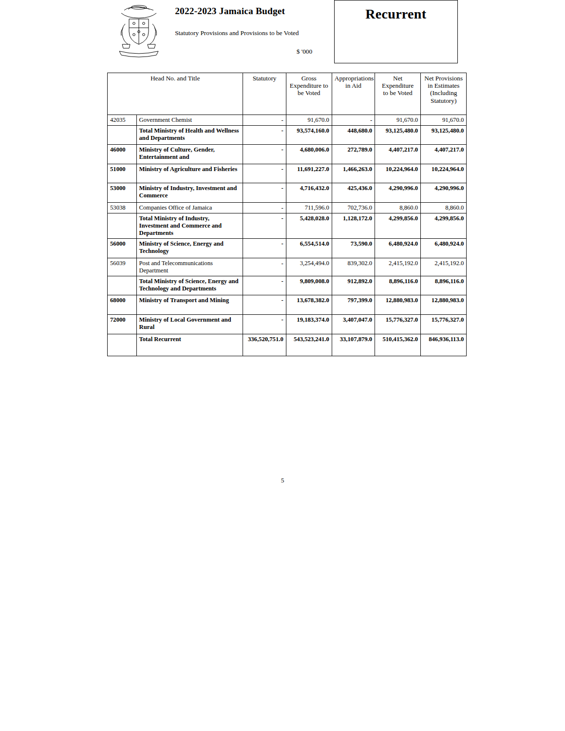2022-2023 Jamaica Budget
Statutory Provisions and Provisions to be Voted
Recurrent
$ '000
| Head No. and Title | Statutory | Gross Expenditure to be Voted | Appropriations in Aid | Net Expenditure to be Voted | Net Provisions in Estimates (Including Statutory) |
| --- | --- | --- | --- | --- | --- |
| 42035 | Government Chemist | - | 91,670.0 | - | 91,670.0 | 91,670.0 |
| | Total Ministry of Health and Wellness and Departments | - | 93,574,160.0 | 448,680.0 | 93,125,480.0 | 93,125,480.0 |
| 46000 | Ministry of Culture, Gender, Entertainment and | - | 4,680,006.0 | 272,789.0 | 4,407,217.0 | 4,407,217.0 |
| 51000 | Ministry of Agriculture and Fisheries | - | 11,691,227.0 | 1,466,263.0 | 10,224,964.0 | 10,224,964.0 |
| 53000 | Ministry of Industry, Investment and Commerce | - | 4,716,432.0 | 425,436.0 | 4,290,996.0 | 4,290,996.0 |
| 53038 | Companies Office of Jamaica | - | 711,596.0 | 702,736.0 | 8,860.0 | 8,860.0 |
| | Total Ministry of Industry, Investment and Commerce and Departments | - | 5,428,028.0 | 1,128,172.0 | 4,299,856.0 | 4,299,856.0 |
| 56000 | Ministry of Science, Energy and Technology | - | 6,554,514.0 | 73,590.0 | 6,480,924.0 | 6,480,924.0 |
| 56039 | Post and Telecommunications Department | - | 3,254,494.0 | 839,302.0 | 2,415,192.0 | 2,415,192.0 |
| | Total Ministry of Science, Energy and Technology and Departments | - | 9,809,008.0 | 912,892.0 | 8,896,116.0 | 8,896,116.0 |
| 68000 | Ministry of Transport and Mining | - | 13,678,382.0 | 797,399.0 | 12,880,983.0 | 12,880,983.0 |
| 72000 | Ministry of Local Government and Rural | - | 19,183,374.0 | 3,407,047.0 | 15,776,327.0 | 15,776,327.0 |
| | Total Recurrent | 336,520,751.0 | 543,523,241.0 | 33,107,879.0 | 510,415,362.0 | 846,936,113.0 |
5